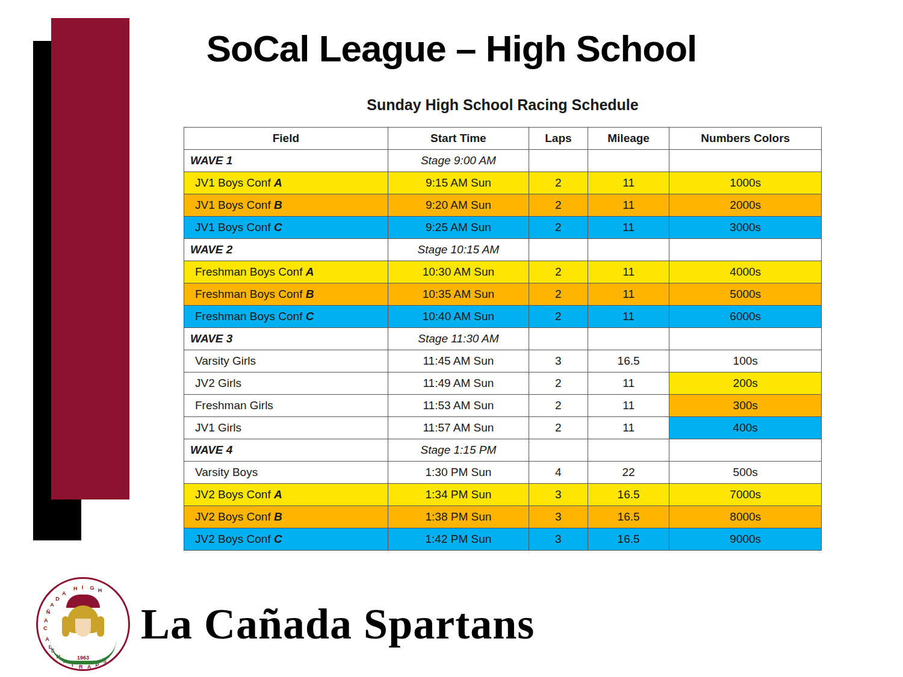SoCal League – High School
Sunday High School Racing Schedule
| Field | Start Time | Laps | Mileage | Numbers Colors |
| --- | --- | --- | --- | --- |
| WAVE 1 | Stage 9:00 AM | | | |
| JV1 Boys Conf A | 9:15 AM Sun | 2 | 11 | 1000s |
| JV1 Boys Conf B | 9:20 AM Sun | 2 | 11 | 2000s |
| JV1 Boys Conf C | 9:25 AM Sun | 2 | 11 | 3000s |
| WAVE 2 | Stage 10:15 AM | | | |
| Freshman Boys Conf A | 10:30 AM Sun | 2 | 11 | 4000s |
| Freshman Boys Conf B | 10:35 AM Sun | 2 | 11 | 5000s |
| Freshman Boys Conf C | 10:40 AM Sun | 2 | 11 | 6000s |
| WAVE 3 | Stage 11:30 AM | | | |
| Varsity Girls | 11:45 AM Sun | 3 | 16.5 | 100s |
| JV2 Girls | 11:49 AM Sun | 2 | 11 | 200s |
| Freshman Girls | 11:53 AM Sun | 2 | 11 | 300s |
| JV1 Girls | 11:57 AM Sun | 2 | 11 | 400s |
| WAVE 4 | Stage 1:15 PM | | | |
| Varsity Boys | 1:30 PM Sun | 4 | 22 | 500s |
| JV2 Boys Conf A | 1:34 PM Sun | 3 | 16.5 | 7000s |
| JV2 Boys Conf B | 1:38 PM Sun | 3 | 16.5 | 8000s |
| JV2 Boys Conf C | 1:42 PM Sun | 3 | 16.5 | 9000s |
L A C A Ñ A D A H I G H S P A R T A N S
1963
La Cañada Spartans